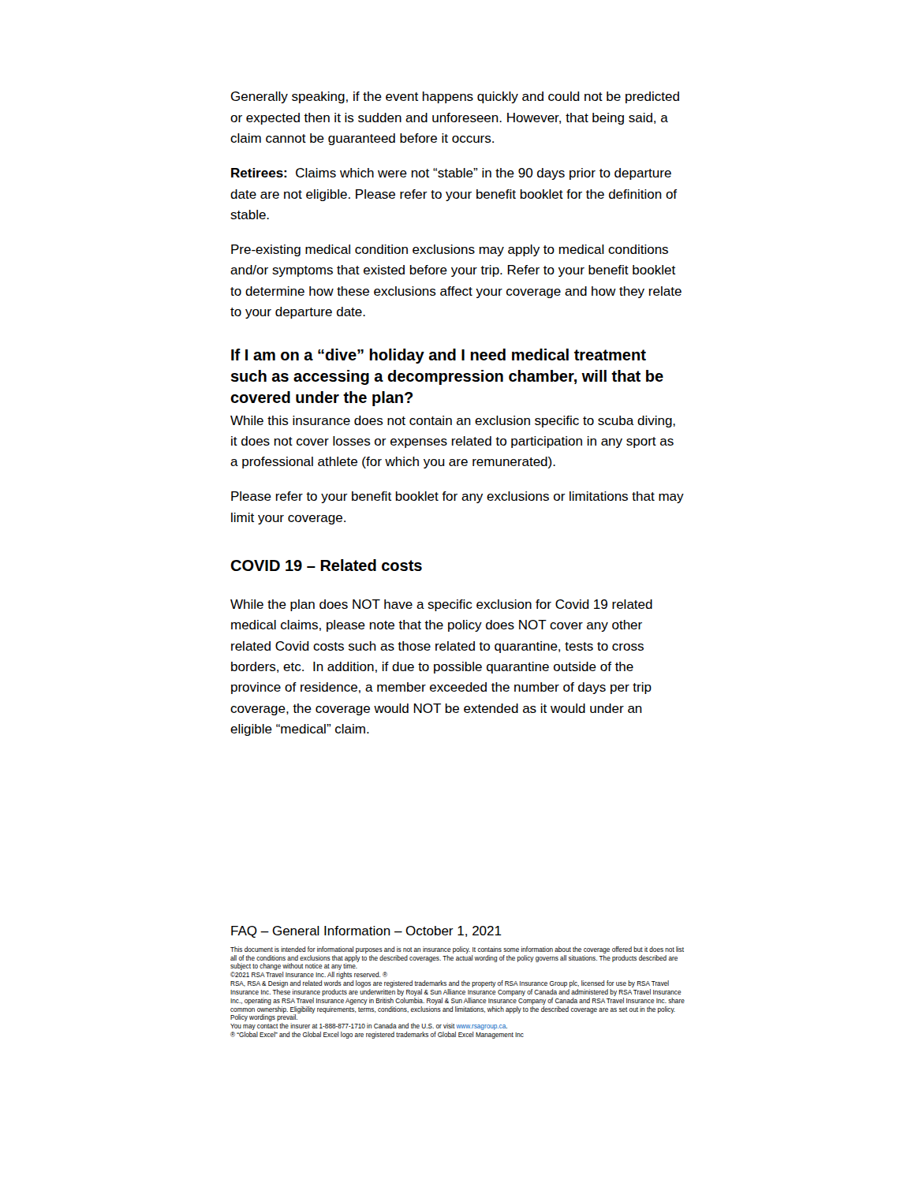Generally speaking, if the event happens quickly and could not be predicted or expected then it is sudden and unforeseen. However, that being said, a claim cannot be guaranteed before it occurs.
Retirees: Claims which were not “stable” in the 90 days prior to departure date are not eligible. Please refer to your benefit booklet for the definition of stable.
Pre-existing medical condition exclusions may apply to medical conditions and/or symptoms that existed before your trip. Refer to your benefit booklet to determine how these exclusions affect your coverage and how they relate to your departure date.
If I am on a “dive” holiday and I need medical treatment such as accessing a decompression chamber, will that be covered under the plan?
While this insurance does not contain an exclusion specific to scuba diving, it does not cover losses or expenses related to participation in any sport as a professional athlete (for which you are remunerated).
Please refer to your benefit booklet for any exclusions or limitations that may limit your coverage.
COVID 19 – Related costs
While the plan does NOT have a specific exclusion for Covid 19 related medical claims, please note that the policy does NOT cover any other related Covid costs such as those related to quarantine, tests to cross borders, etc. In addition, if due to possible quarantine outside of the province of residence, a member exceeded the number of days per trip coverage, the coverage would NOT be extended as it would under an eligible “medical” claim.
FAQ – General Information – October 1, 2021
This document is intended for informational purposes and is not an insurance policy. It contains some information about the coverage offered but it does not list all of the conditions and exclusions that apply to the described coverages. The actual wording of the policy governs all situations. The products described are subject to change without notice at any time.
©2021 RSA Travel Insurance Inc. All rights reserved. ®
RSA, RSA & Design and related words and logos are registered trademarks and the property of RSA Insurance Group plc, licensed for use by RSA Travel Insurance Inc. These insurance products are underwritten by Royal & Sun Alliance Insurance Company of Canada and administered by RSA Travel Insurance Inc., operating as RSA Travel Insurance Agency in British Columbia. Royal & Sun Alliance Insurance Company of Canada and RSA Travel Insurance Inc. share common ownership. Eligibility requirements, terms, conditions, exclusions and limitations, which apply to the described coverage are as set out in the policy. Policy wordings prevail.
You may contact the insurer at 1-888-877-1710 in Canada and the U.S. or visit www.rsagroup.ca.
® “Global Excel” and the Global Excel logo are registered trademarks of Global Excel Management Inc